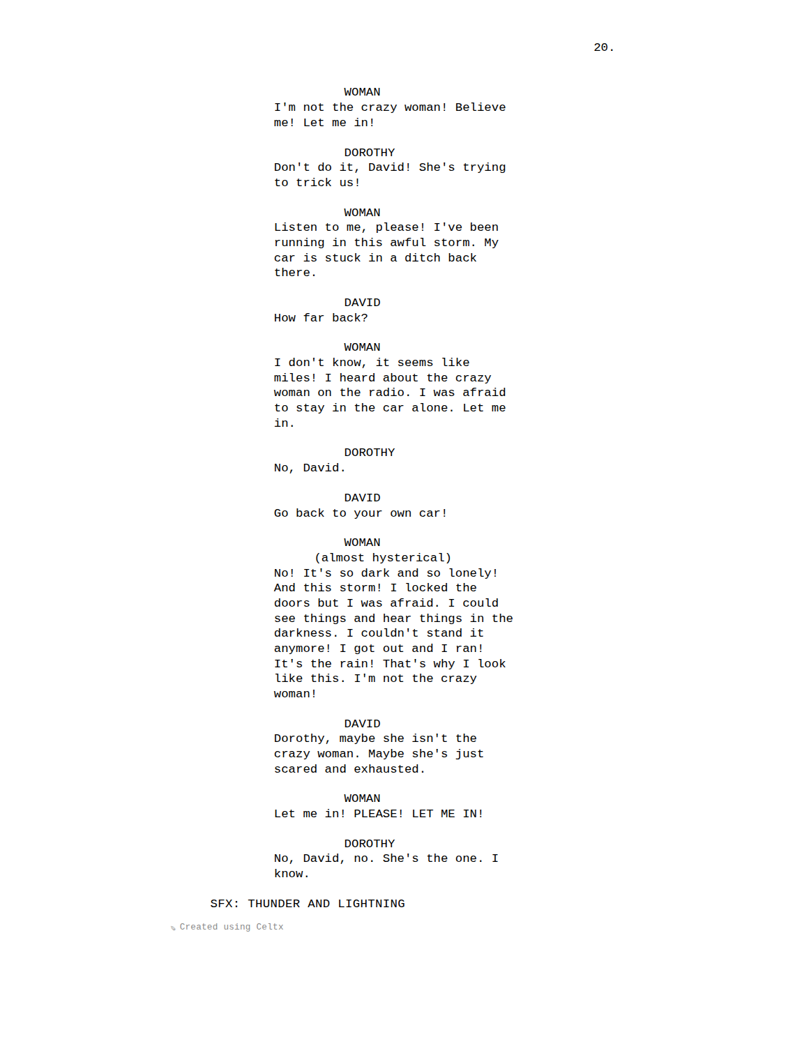20.
WOMAN
I'm not the crazy woman! Believe me! Let me in!
DOROTHY
Don't do it, David! She's trying to trick us!
WOMAN
Listen to me, please! I've been running in this awful storm. My car is stuck in a ditch back there.
DAVID
How far back?
WOMAN
I don't know, it seems like miles! I heard about the crazy woman on the radio. I was afraid to stay in the car alone. Let me in.
DOROTHY
No, David.
DAVID
Go back to your own car!
WOMAN
(almost hysterical)
No! It's so dark and so lonely! And this storm! I locked the doors but I was afraid. I could see things and hear things in the darkness. I couldn't stand it anymore! I got out and I ran! It's the rain! That's why I look like this. I'm not the crazy woman!
DAVID
Dorothy, maybe she isn't the crazy woman. Maybe she's just scared and exhausted.
WOMAN
Let me in! PLEASE! LET ME IN!
DOROTHY
No, David, no. She's the one. I know.
SFX: THUNDER AND LIGHTNING
✎Created using Celtx